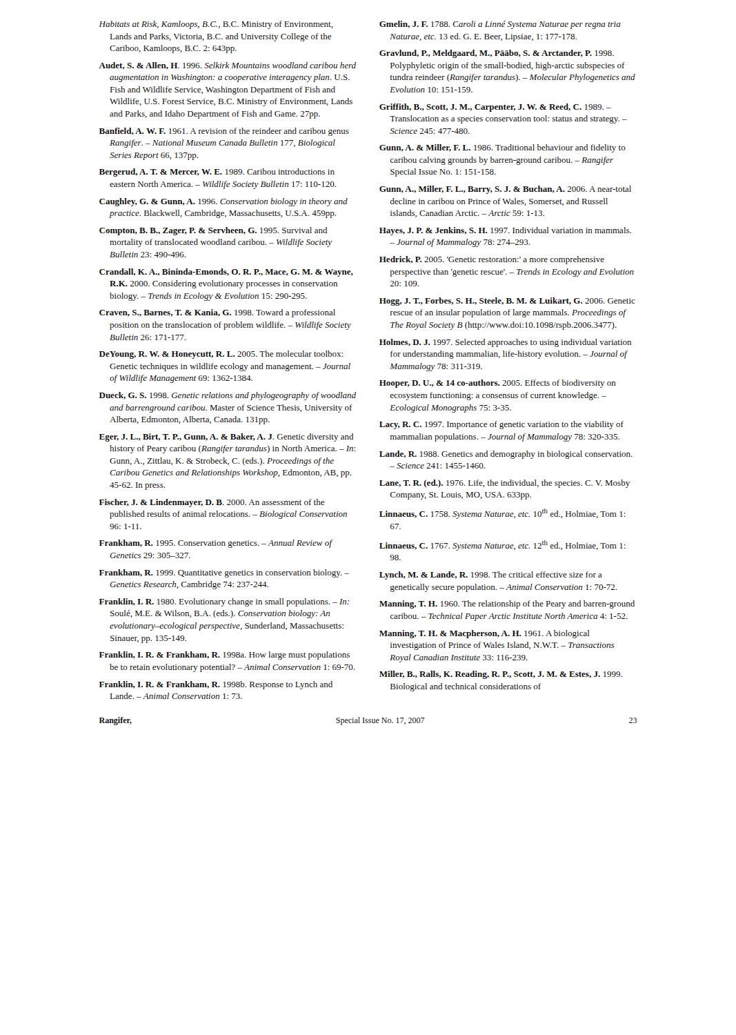Habitats at Risk, Kamloops, B.C., B.C. Ministry of Environment, Lands and Parks, Victoria, B.C. and University College of the Cariboo, Kamloops, B.C. 2: 643pp.
Audet, S. & Allen, H. 1996. Selkirk Mountains woodland caribou herd augmentation in Washington: a cooperative interagency plan. U.S. Fish and Wildlife Service, Washington Department of Fish and Wildlife, U.S. Forest Service, B.C. Ministry of Environment, Lands and Parks, and Idaho Department of Fish and Game. 27pp.
Banfield, A. W. F. 1961. A revision of the reindeer and caribou genus Rangifer. – National Museum Canada Bulletin 177, Biological Series Report 66, 137pp.
Bergerud, A. T. & Mercer, W. E. 1989. Caribou introductions in eastern North America. – Wildlife Society Bulletin 17: 110-120.
Caughley, G. & Gunn, A. 1996. Conservation biology in theory and practice. Blackwell, Cambridge, Massachusetts, U.S.A. 459pp.
Compton, B. B., Zager, P. & Servheen, G. 1995. Survival and mortality of translocated woodland caribou. – Wildlife Society Bulletin 23: 490-496.
Crandall, K. A., Bininda-Emonds, O. R. P., Mace, G. M. & Wayne, R.K. 2000. Considering evolutionary processes in conservation biology. – Trends in Ecology & Evolution 15: 290-295.
Craven, S., Barnes, T. & Kania, G. 1998. Toward a professional position on the translocation of problem wildlife. – Wildlife Society Bulletin 26: 171-177.
DeYoung, R. W. & Honeycutt, R. L. 2005. The molecular toolbox: Genetic techniques in wildlife ecology and management. – Journal of Wildlife Management 69: 1362-1384.
Dueck, G. S. 1998. Genetic relations and phylogeography of woodland and barrenground caribou. Master of Science Thesis, University of Alberta, Edmonton, Alberta, Canada. 131pp.
Eger, J. L., Birt, T. P., Gunn, A. & Baker, A. J. Genetic diversity and history of Peary caribou (Rangifer tarandus) in North America. – In: Gunn, A., Zittlau, K. & Strobeck, C. (eds.). Proceedings of the Caribou Genetics and Relationships Workshop, Edmonton, AB, pp. 45-62. In press.
Fischer, J. & Lindenmayer, D. B. 2000. An assessment of the published results of animal relocations. – Biological Conservation 96: 1-11.
Frankham, R. 1995. Conservation genetics. – Annual Review of Genetics 29: 305–327.
Frankham, R. 1999. Quantitative genetics in conservation biology. – Genetics Research, Cambridge 74: 237-244.
Franklin, I. R. 1980. Evolutionary change in small populations. – In: Soulé, M.E. & Wilson, B.A. (eds.). Conservation biology: An evolutionary–ecological perspective, Sunderland, Massachusetts: Sinauer, pp. 135-149.
Franklin, I. R. & Frankham, R. 1998a. How large must populations be to retain evolutionary potential? – Animal Conservation 1: 69-70.
Franklin, I. R. & Frankham, R. 1998b. Response to Lynch and Lande. – Animal Conservation 1: 73.
Gmelin, J. F. 1788. Caroli a Linné Systema Naturae per regna tria Naturae, etc. 13 ed. G. E. Beer, Lipsiae, 1: 177-178.
Gravlund, P., Meldgaard, M., Pääbo, S. & Arctander, P. 1998. Polyphyletic origin of the small-bodied, high-arctic subspecies of tundra reindeer (Rangifer tarandus). – Molecular Phylogenetics and Evolution 10: 151-159.
Griffith, B., Scott, J. M., Carpenter, J. W. & Reed, C. 1989. – Translocation as a species conservation tool: status and strategy. – Science 245: 477-480.
Gunn, A. & Miller, F. L. 1986. Traditional behaviour and fidelity to caribou calving grounds by barren-ground caribou. – Rangifer Special Issue No. 1: 151-158.
Gunn, A., Miller, F. L., Barry, S. J. & Buchan, A. 2006. A near-total decline in caribou on Prince of Wales, Somerset, and Russell islands, Canadian Arctic. – Arctic 59: 1-13.
Hayes, J. P. & Jenkins, S. H. 1997. Individual variation in mammals. – Journal of Mammalogy 78: 274–293.
Hedrick, P. 2005. 'Genetic restoration:' a more comprehensive perspective than 'genetic rescue'. – Trends in Ecology and Evolution 20: 109.
Hogg, J. T., Forbes, S. H., Steele, B. M. & Luikart, G. 2006. Genetic rescue of an insular population of large mammals. Proceedings of The Royal Society B (http://www.doi:10.1098/rspb.2006.3477).
Holmes, D. J. 1997. Selected approaches to using individual variation for understanding mammalian, life-history evolution. – Journal of Mammalogy 78: 311-319.
Hooper, D. U., & 14 co-authors. 2005. Effects of biodiversity on ecosystem functioning: a consensus of current knowledge. – Ecological Monographs 75: 3-35.
Lacy, R. C. 1997. Importance of genetic variation to the viability of mammalian populations. – Journal of Mammalogy 78: 320-335.
Lande, R. 1988. Genetics and demography in biological conservation. – Science 241: 1455-1460.
Lane, T. R. (ed.). 1976. Life, the individual, the species. C. V. Mosby Company, St. Louis, MO, USA. 633pp.
Linnaeus, C. 1758. Systema Naturae, etc. 10th ed., Holmiae, Tom 1: 67.
Linnaeus, C. 1767. Systema Naturae, etc. 12th ed., Holmiae, Tom 1: 98.
Lynch, M. & Lande, R. 1998. The critical effective size for a genetically secure population. – Animal Conservation 1: 70-72.
Manning, T. H. 1960. The relationship of the Peary and barren-ground caribou. – Technical Paper Arctic Institute North America 4: 1-52.
Manning, T. H. & Macpherson, A. H. 1961. A biological investigation of Prince of Wales Island, N.W.T. – Transactions Royal Canadian Institute 33: 116-239.
Miller, B., Ralls, K. Reading, R. P., Scott, J. M. & Estes, J. 1999. Biological and technical considerations of
Rangifer, Special Issue No. 17, 2007 23